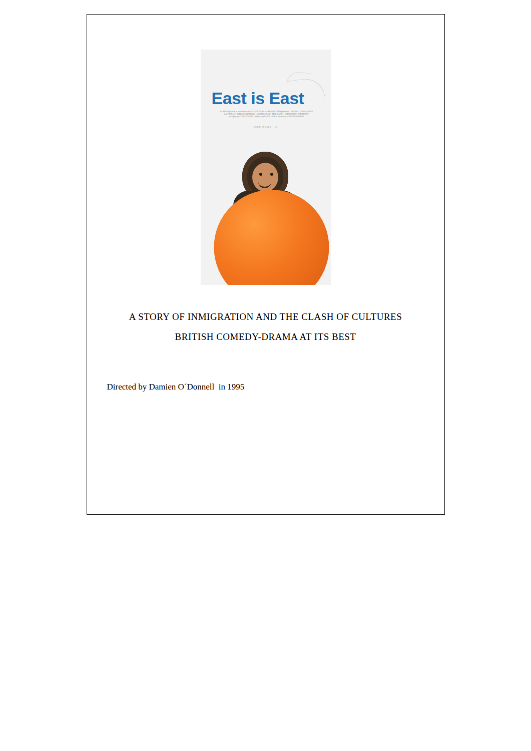East is East
FILMFOUR presents in association with ASSASSIN FILMS an ASSASSIN FILMS production OM PURI LINDA BASSETT
EAST IS EAST JORDAN ROUTLEDGE ARCHIE PANJABI EMIL MARWA CHRIS BISSON JIMI MISTRY
screenplay by AYUB KHAN-DIN produced by LESLIE UDWIN directed by DAMIEN O'DONNELL
CERTIFICATE 15
A story of inmigration and the clash of cultures
British comedy-drama at its best
Directed by Damien O´Donnell in 1995